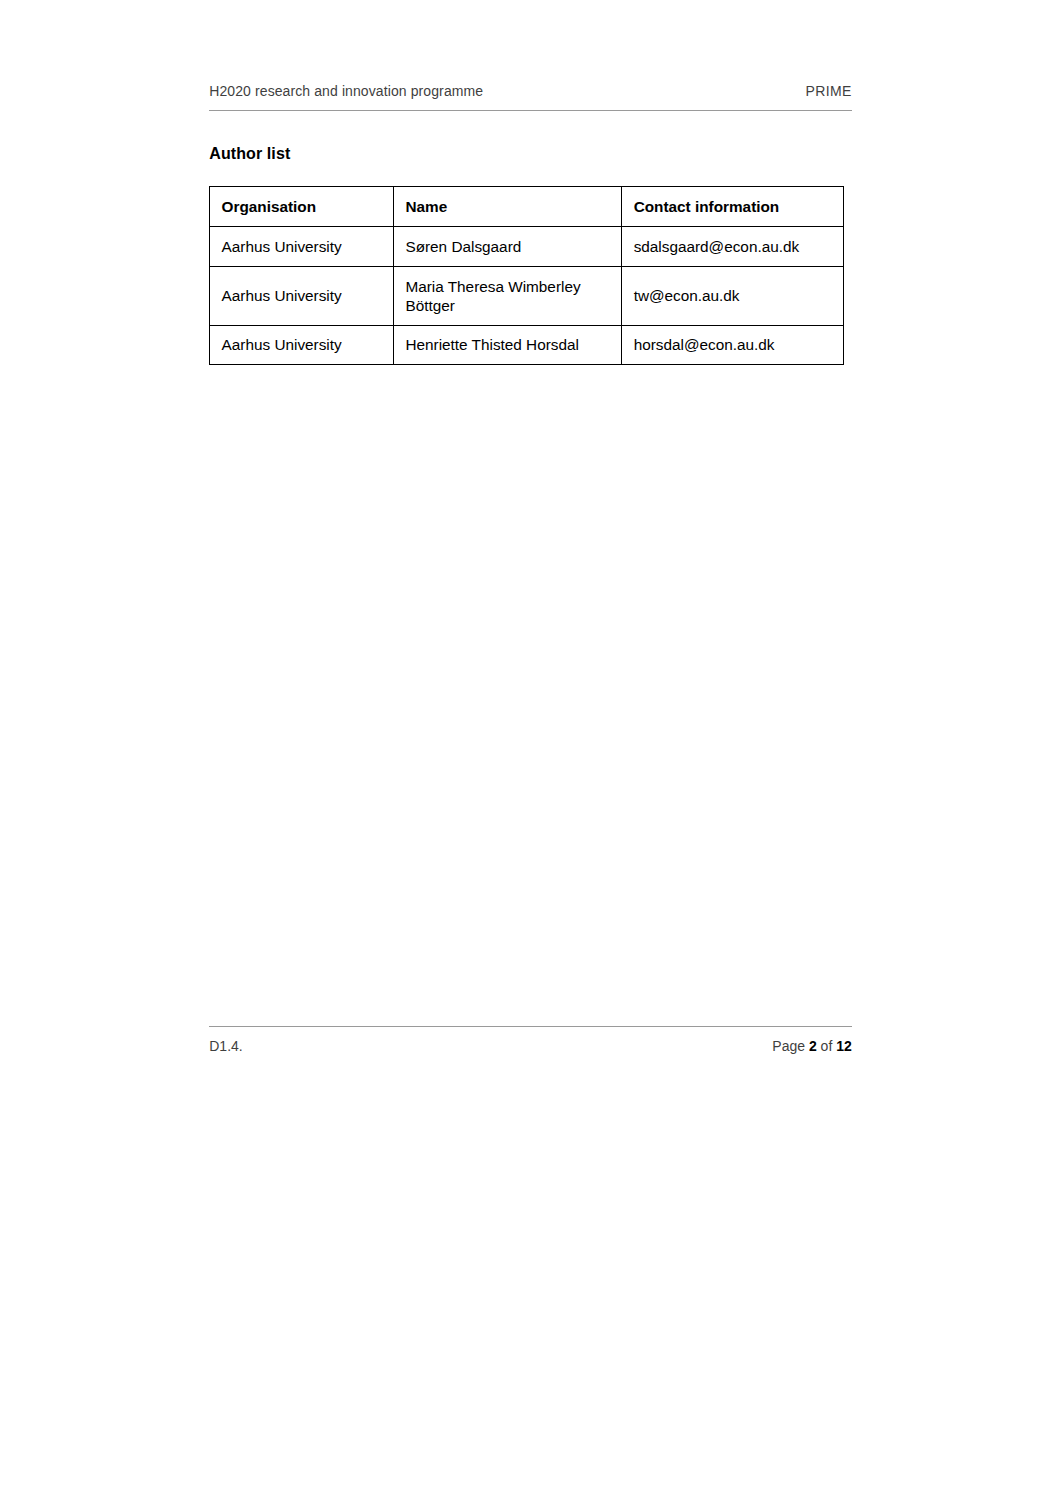H2020 research and innovation programme
PRIME
Author list
| Organisation | Name | Contact information |
| --- | --- | --- |
| Aarhus University | Søren Dalsgaard | sdalsgaard@econ.au.dk |
| Aarhus University | Maria Theresa Wimberley Böttger | tw@econ.au.dk |
| Aarhus University | Henriette Thisted Horsdal | horsdal@econ.au.dk |
D1.4.
Page 2 of 12